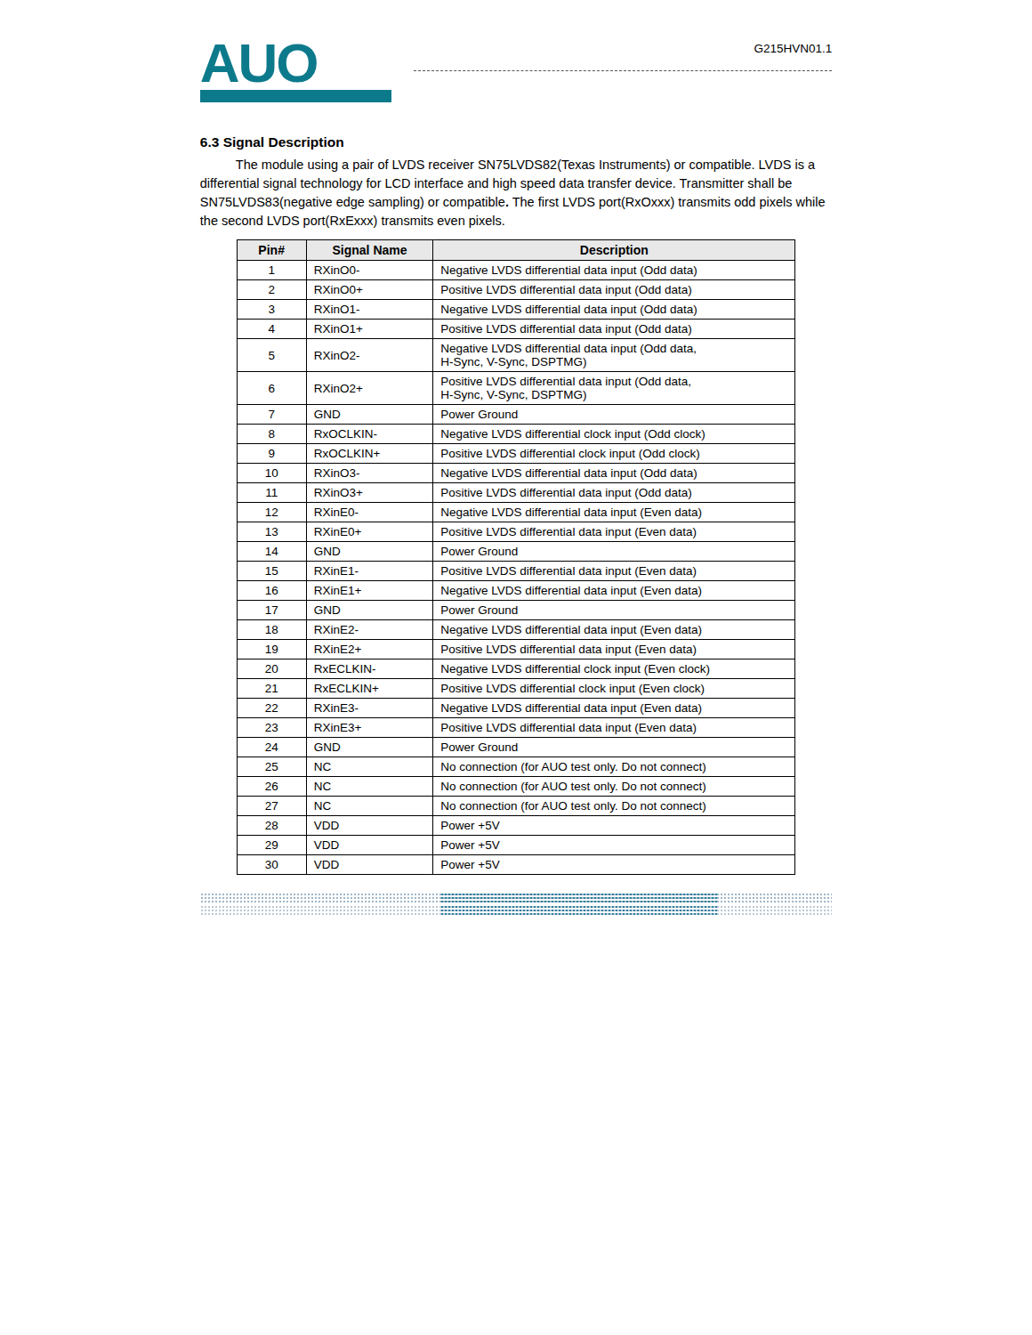AUO
G215HVN01.1
6.3 Signal Description
The module using a pair of LVDS receiver SN75LVDS82(Texas Instruments) or compatible. LVDS is a differential signal technology for LCD interface and high speed data transfer device. Transmitter shall be SN75LVDS83(negative edge sampling) or compatible. The first LVDS port(RxOxxx) transmits odd pixels while the second LVDS port(RxExxx) transmits even pixels.
| Pin# | Signal Name | Description |
| --- | --- | --- |
| 1 | RXinO0- | Negative LVDS differential data input (Odd data) |
| 2 | RXinO0+ | Positive LVDS differential data input (Odd data) |
| 3 | RXinO1- | Negative LVDS differential data input (Odd data) |
| 4 | RXinO1+ | Positive LVDS differential data input (Odd data) |
| 5 | RXinO2- | Negative LVDS differential data input (Odd data, H-Sync, V-Sync, DSPTMG) |
| 6 | RXinO2+ | Positive LVDS differential data input (Odd data, H-Sync, V-Sync, DSPTMG) |
| 7 | GND | Power Ground |
| 8 | RxOCLKIN- | Negative LVDS differential clock input (Odd clock) |
| 9 | RxOCLKIN+ | Positive LVDS differential clock input (Odd clock) |
| 10 | RXinO3- | Negative LVDS differential data input (Odd data) |
| 11 | RXinO3+ | Positive LVDS differential data input (Odd data) |
| 12 | RXinE0- | Negative LVDS differential data input (Even data) |
| 13 | RXinE0+ | Positive LVDS differential data input (Even data) |
| 14 | GND | Power Ground |
| 15 | RXinE1- | Positive LVDS differential data input (Even data) |
| 16 | RXinE1+ | Negative LVDS differential data input (Even data) |
| 17 | GND | Power Ground |
| 18 | RXinE2- | Negative LVDS differential data input (Even data) |
| 19 | RXinE2+ | Positive LVDS differential data input (Even data) |
| 20 | RxECLKIN- | Negative LVDS differential clock input (Even clock) |
| 21 | RxECLKIN+ | Positive LVDS differential clock input (Even clock) |
| 22 | RXinE3- | Negative LVDS differential data input (Even data) |
| 23 | RXinE3+ | Positive LVDS differential data input (Even data) |
| 24 | GND | Power Ground |
| 25 | NC | No connection (for AUO test only. Do not connect) |
| 26 | NC | No connection (for AUO test only. Do not connect) |
| 27 | NC | No connection (for AUO test only. Do not connect) |
| 28 | VDD | Power +5V |
| 29 | VDD | Power +5V |
| 30 | VDD | Power +5V |